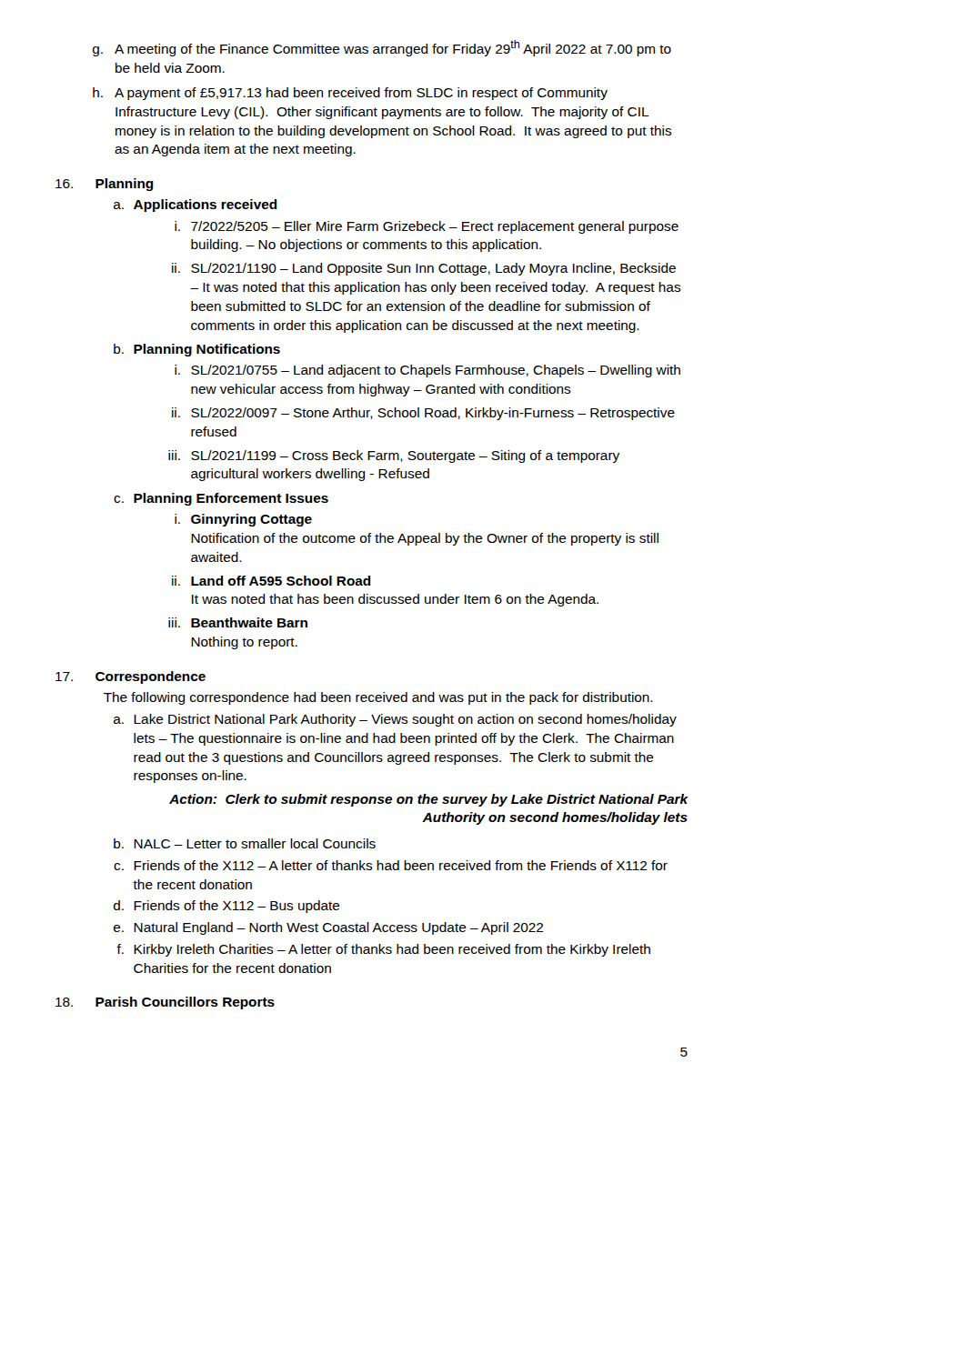A meeting of the Finance Committee was arranged for Friday 29th April 2022 at 7.00 pm to be held via Zoom.
A payment of £5,917.13 had been received from SLDC in respect of Community Infrastructure Levy (CIL). Other significant payments are to follow. The majority of CIL money is in relation to the building development on School Road. It was agreed to put this as an Agenda item at the next meeting.
16. Planning
Applications received
7/2022/5205 – Eller Mire Farm Grizebeck – Erect replacement general purpose building. – No objections or comments to this application.
SL/2021/1190 – Land Opposite Sun Inn Cottage, Lady Moyra Incline, Beckside – It was noted that this application has only been received today. A request has been submitted to SLDC for an extension of the deadline for submission of comments in order this application can be discussed at the next meeting.
Planning Notifications
SL/2021/0755 – Land adjacent to Chapels Farmhouse, Chapels – Dwelling with new vehicular access from highway – Granted with conditions
SL/2022/0097 – Stone Arthur, School Road, Kirkby-in-Furness – Retrospective refused
SL/2021/1199 – Cross Beck Farm, Soutergate – Siting of a temporary agricultural workers dwelling - Refused
Planning Enforcement Issues
Ginnyring Cottage
Notification of the outcome of the Appeal by the Owner of the property is still awaited.
Land off A595 School Road
It was noted that has been discussed under Item 6 on the Agenda.
Beanthwaite Barn
Nothing to report.
17. Correspondence
The following correspondence had been received and was put in the pack for distribution.
Lake District National Park Authority – Views sought on action on second homes/holiday lets – The questionnaire is on-line and had been printed off by the Clerk. The Chairman read out the 3 questions and Councillors agreed responses. The Clerk to submit the responses on-line.
Action: Clerk to submit response on the survey by Lake District National Park Authority on second homes/holiday lets
NALC – Letter to smaller local Councils
Friends of the X112 – A letter of thanks had been received from the Friends of X112 for the recent donation
Friends of the X112 – Bus update
Natural England – North West Coastal Access Update – April 2022
Kirkby Ireleth Charities – A letter of thanks had been received from the Kirkby Ireleth Charities for the recent donation
18. Parish Councillors Reports
5